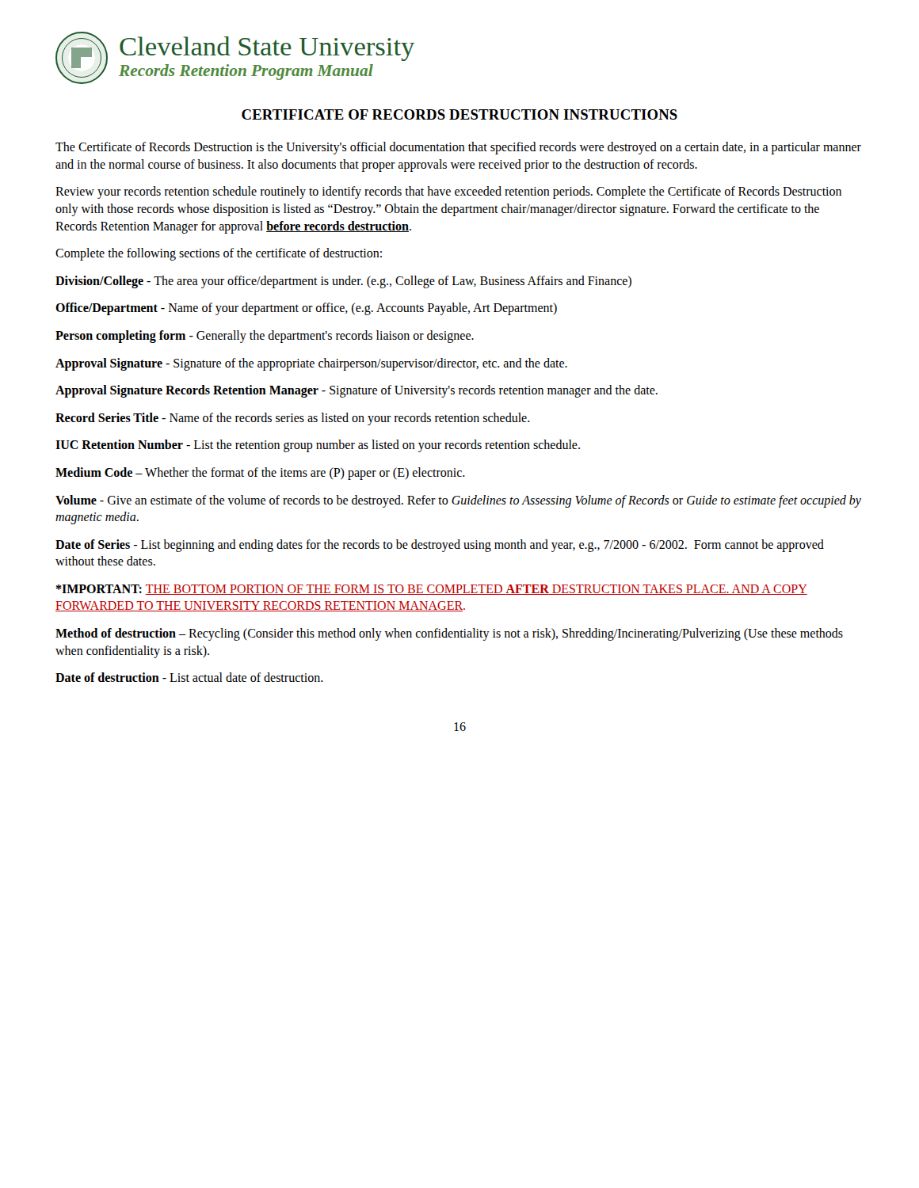Cleveland State University
Records Retention Program Manual
CERTIFICATE OF RECORDS DESTRUCTION INSTRUCTIONS
The Certificate of Records Destruction is the University's official documentation that specified records were destroyed on a certain date, in a particular manner and in the normal course of business. It also documents that proper approvals were received prior to the destruction of records.
Review your records retention schedule routinely to identify records that have exceeded retention periods. Complete the Certificate of Records Destruction only with those records whose disposition is listed as “Destroy.” Obtain the department chair/manager/director signature. Forward the certificate to the Records Retention Manager for approval before records destruction.
Complete the following sections of the certificate of destruction:
Division/College - The area your office/department is under. (e.g., College of Law, Business Affairs and Finance)
Office/Department - Name of your department or office, (e.g. Accounts Payable, Art Department)
Person completing form - Generally the department's records liaison or designee.
Approval Signature - Signature of the appropriate chairperson/supervisor/director, etc. and the date.
Approval Signature Records Retention Manager - Signature of University's records retention manager and the date.
Record Series Title - Name of the records series as listed on your records retention schedule.
IUC Retention Number - List the retention group number as listed on your records retention schedule.
Medium Code – Whether the format of the items are (P) paper or (E) electronic.
Volume - Give an estimate of the volume of records to be destroyed. Refer to Guidelines to Assessing Volume of Records or Guide to estimate feet occupied by magnetic media.
Date of Series - List beginning and ending dates for the records to be destroyed using month and year, e.g., 7/2000 - 6/2002. Form cannot be approved without these dates.
*IMPORTANT: THE BOTTOM PORTION OF THE FORM IS TO BE COMPLETED AFTER DESTRUCTION TAKES PLACE. AND A COPY FORWARDED TO THE UNIVERSITY RECORDS RETENTION MANAGER.
Method of destruction – Recycling (Consider this method only when confidentiality is not a risk), Shredding/Incinerating/Pulverizing (Use these methods when confidentiality is a risk).
Date of destruction - List actual date of destruction.
16